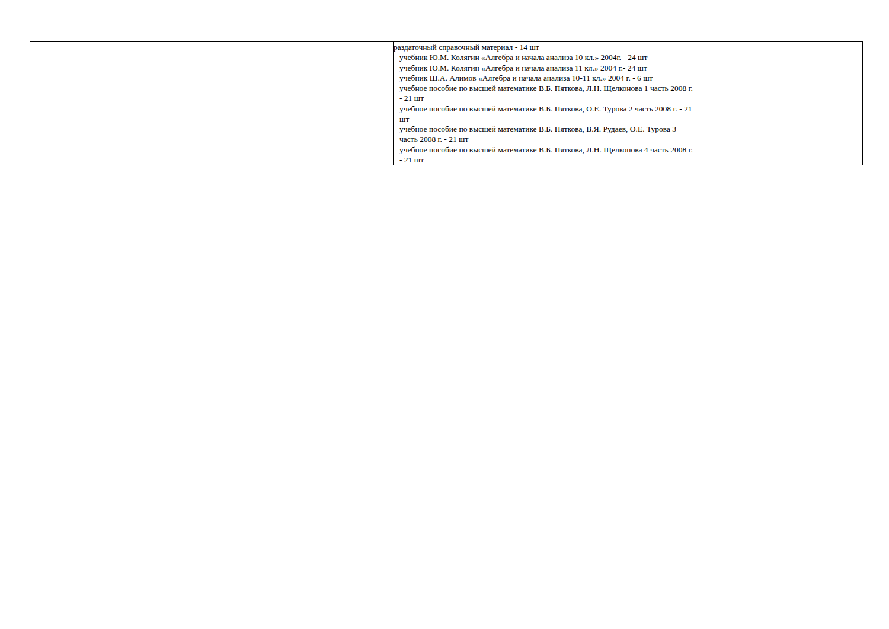| | | | раздаточный справочный материал - 14 шт учебник Ю.М. Колягин «Алгебра и начала анализа 10 кл.» 2004г. - 24 шт учебник Ю.М. Колягин «Алгебра и начала анализа 11 кл.» 2004 г.- 24 шт учебник Ш.А. Алимов «Алгебра и начала анализа 10-11 кл.» 2004 г. - 6 шт учебное пособие по высшей математике В.Б. Пяткова, Л.Н. Щелконова 1 часть 2008 г. - 21 шт учебное пособие по высшей математике В.Б. Пяткова, О.Е. Турова 2 часть 2008 г. - 21 шт учебное пособие по высшей математике В.Б. Пяткова, В.Я. Рудаев, О.Е. Турова 3 часть 2008 г. - 21 шт учебное пособие по высшей математике В.Б. Пяткова, Л.Н. Щелконова 4 часть 2008 г. - 21 шт | |